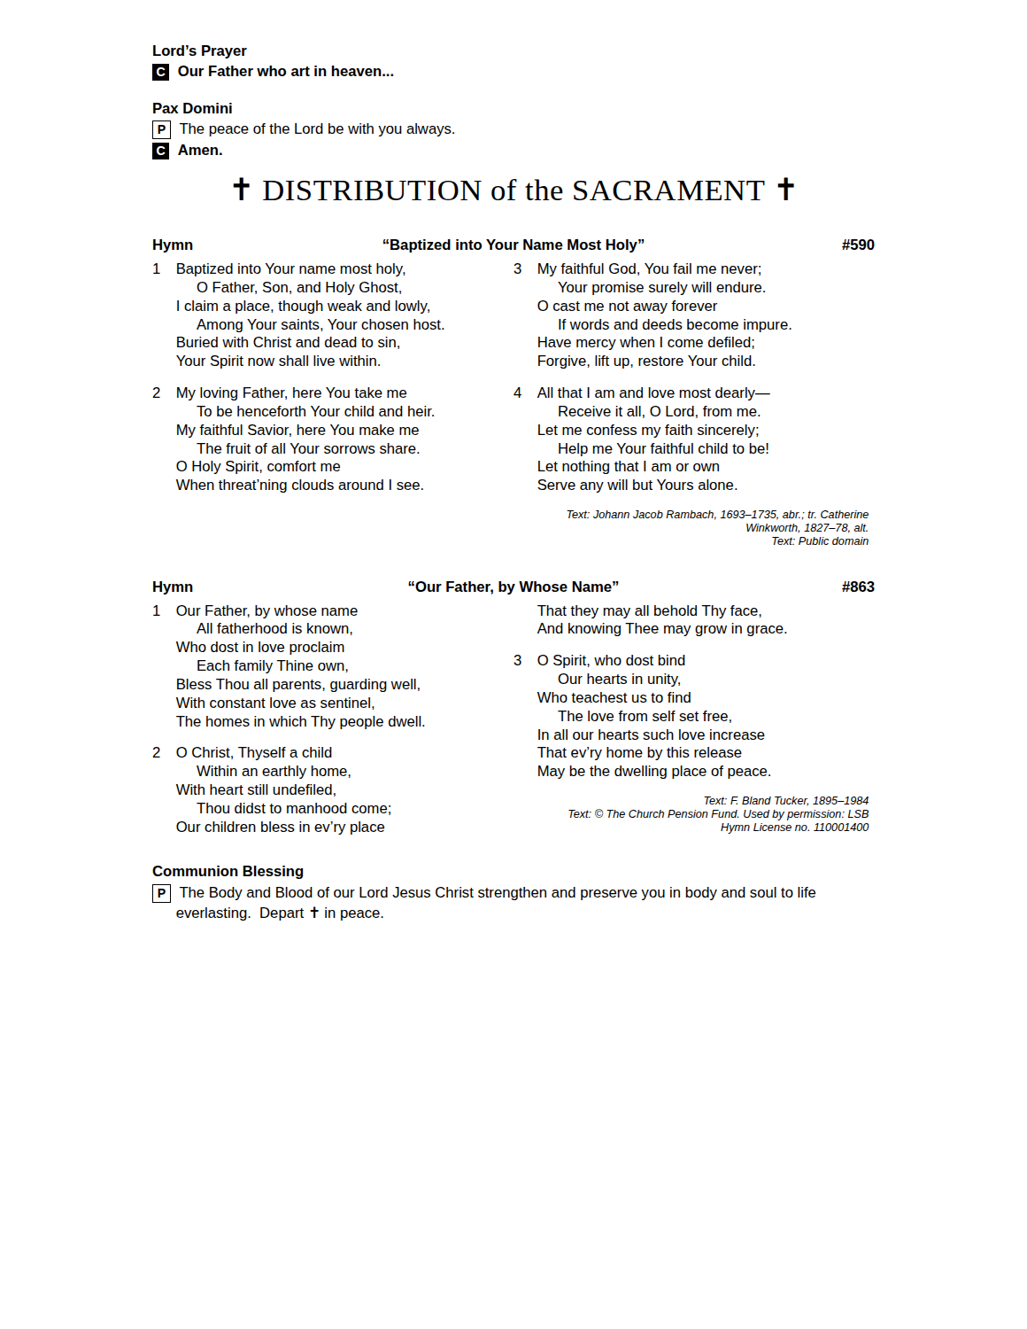Lord’s Prayer
C Our Father who art in heaven...
Pax Domini
P The peace of the Lord be with you always.
C Amen.
✝ DISTRIBUTION of the SACRAMENT ✝
Hymn “Baptized into Your Name Most Holy” #590
| 1 Baptized into Your name most holy, O Father, Son, and Holy Ghost, I claim a place, though weak and lowly, Among Your saints, Your chosen host. Buried with Christ and dead to sin, Your Spirit now shall live within. 2 My loving Father, here You take me To be henceforth Your child and heir. My faithful Savior, here You make me The fruit of all Your sorrows share. O Holy Spirit, comfort me When threat’ning clouds around I see. | 3 My faithful God, You fail me never; Your promise surely will endure. O cast me not away forever If words and deeds become impure. Have mercy when I come defiled; Forgive, lift up, restore Your child. 4 All that I am and love most dearly— Receive it all, O Lord, from me. Let me confess my faith sincerely; Help me Your faithful child to be! Let nothing that I am or own Serve any will but Yours alone. Text: Johann Jacob Rambach, 1693–1735, abr.; tr. Catherine Winkworth, 1827–78, alt. Text: Public domain |
Hymn “Our Father, by Whose Name” #863
| 1 Our Father, by whose name All fatherhood is known, Who dost in love proclaim Each family Thine own, Bless Thou all parents, guarding well, With constant love as sentinel, The homes in which Thy people dwell. 2 O Christ, Thyself a child Within an earthly home, With heart still undefiled, Thou didst to manhood come; Our children bless in ev’ry place | That they may all behold Thy face, And knowing Thee may grow in grace. 3 O Spirit, who dost bind Our hearts in unity, Who teachest us to find The love from self set free, In all our hearts such love increase That ev’ry home by this release May be the dwelling place of peace. Text: F. Bland Tucker, 1895–1984 Text: © The Church Pension Fund. Used by permission: LSB Hymn License no. 110001400 |
Communion Blessing
P The Body and Blood of our Lord Jesus Christ strengthen and preserve you in body and soul to life
everlasting. Depart ✝ in peace.